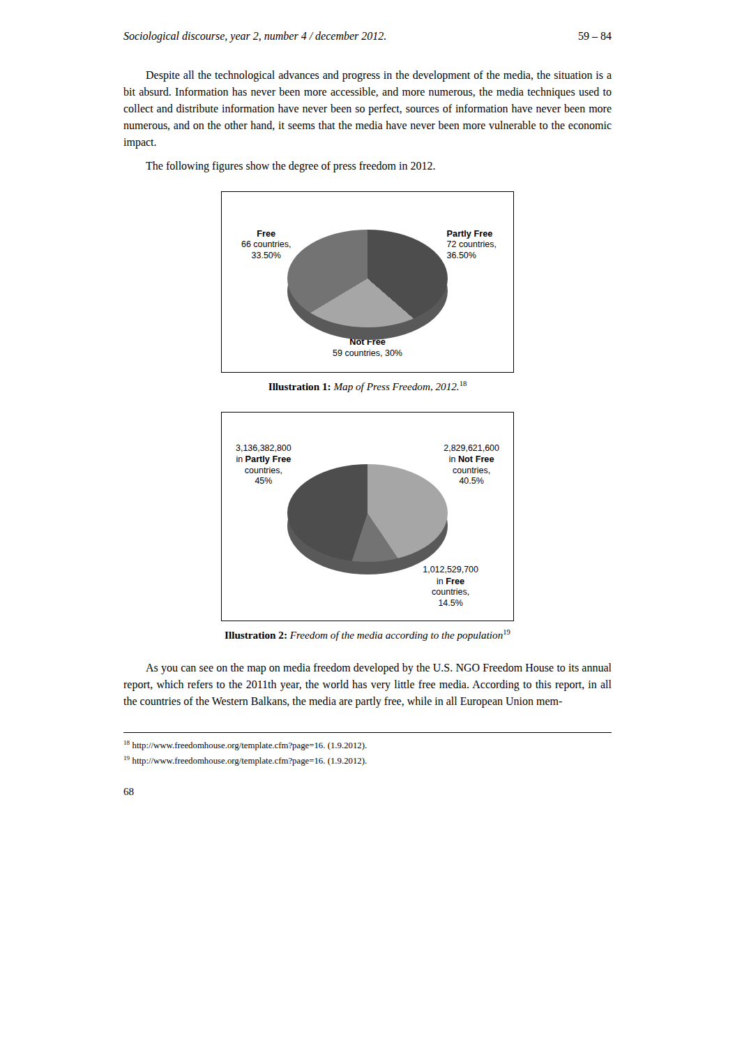Sociological discourse, year 2, number 4 / december 2012. 59 – 84
Despite all the technological advances and progress in the development of the media, the situation is a bit absurd. Information has never been more accessible, and more numerous, the media techniques used to collect and distribute information have never been so perfect, sources of information have never been more numerous, and on the other hand, it seems that the media have never been more vulnerable to the economic impact.
The following figures show the degree of press freedom in 2012.
Free
66 countries,
33.50%
Partly Free
72 countries,
36.50%
Not Free
59 countries, 30%
Illustration 1: Map of Press Freedom, 2012.18
3,136,382,800
in Partly Free
countries,
45%
2,829,621,600
in Not Free
countries,
40.5%
1,012,529,700
in Free
countries,
14.5%
Illustration 2: Freedom of the media according to the population19
As you can see on the map on media freedom developed by the U.S. NGO Freedom House to its annual report, which refers to the 2011th year, the world has very little free media. According to this report, in all the countries of the Western Balkans, the media are partly free, while in all European Union mem-
18http://www.freedomhouse.org/template.cfm?page=16. (1.9.2012).
19http://www.freedomhouse.org/template.cfm?page=16. (1.9.2012).
68